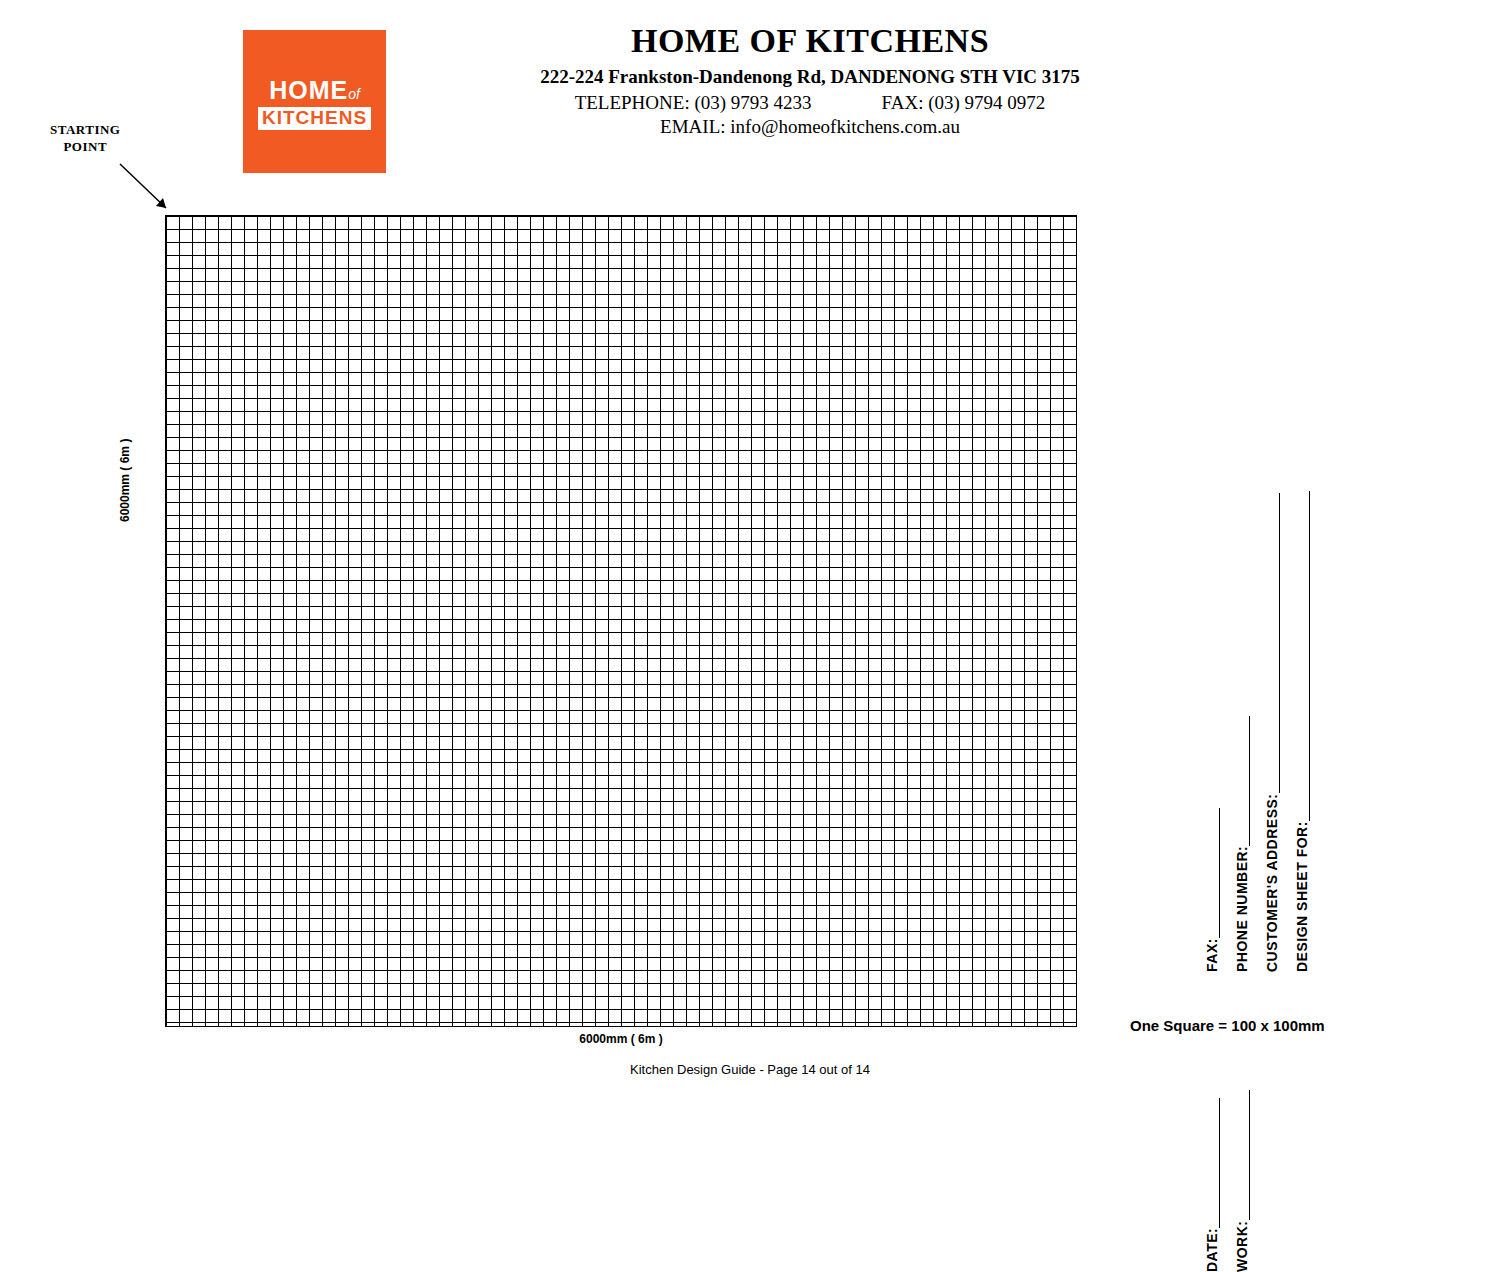HOMEof
KITCHENS
HOME OF KITCHENS
222-224 Frankston-Dandenong Rd, DANDENONG STH VIC 3175
TELEPHONE: (03) 9793 4233 FAX: (03) 9794 0972
EMAIL: info@homeofkitchens.com.au
STARTING
POINT
6000mm ( 6m )
6000mm ( 6m )
DESIGN SHEET FOR:
CUSTOMER'S ADDRESS:
PHONE NUMBER:
WORK:
FAX:
DATE:
One Square = 100 x 100mm
Kitchen Design Guide - Page 14 out of 14